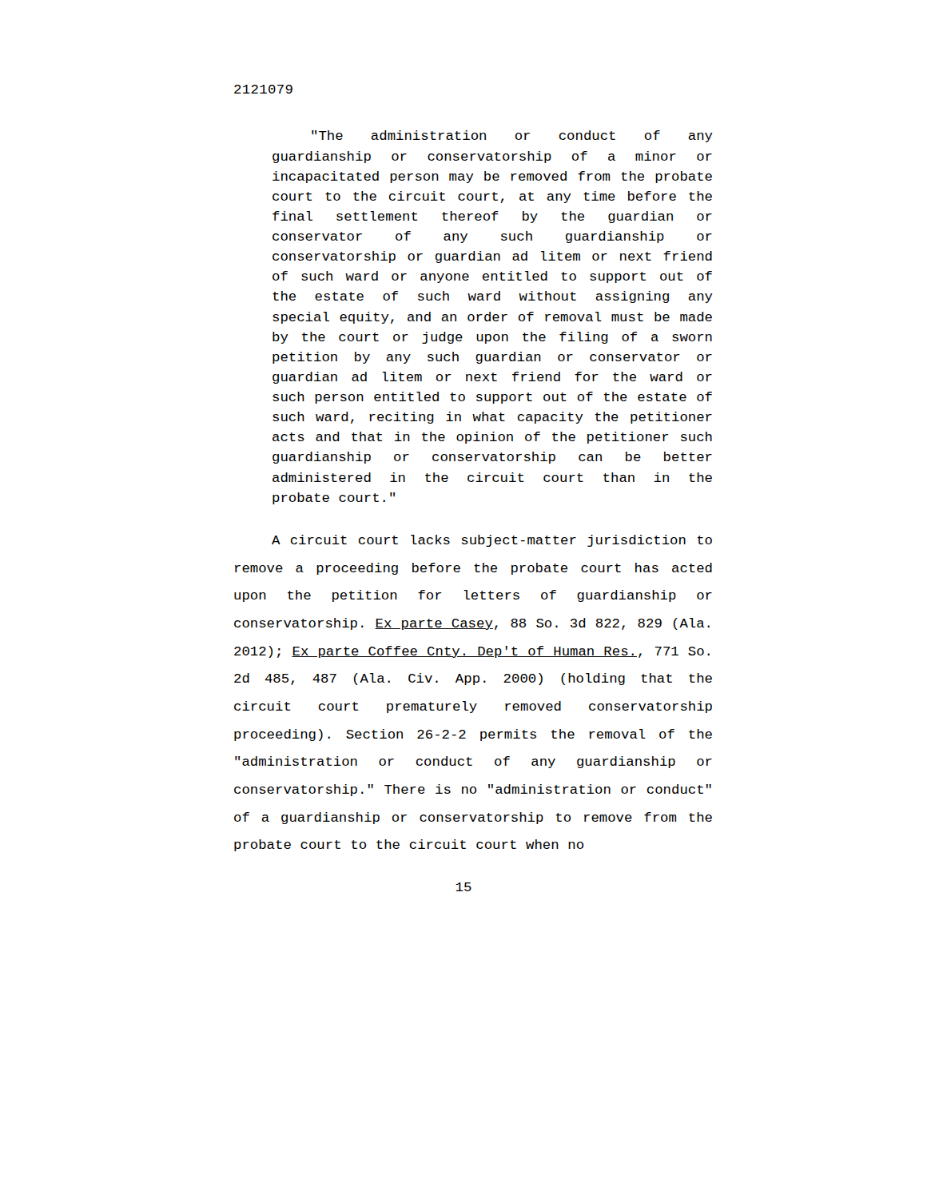2121079
"The administration or conduct of any guardianship or conservatorship of a minor or incapacitated person may be removed from the probate court to the circuit court, at any time before the final settlement thereof by the guardian or conservator of any such guardianship or conservatorship or guardian ad litem or next friend of such ward or anyone entitled to support out of the estate of such ward without assigning any special equity, and an order of removal must be made by the court or judge upon the filing of a sworn petition by any such guardian or conservator or guardian ad litem or next friend for the ward or such person entitled to support out of the estate of such ward, reciting in what capacity the petitioner acts and that in the opinion of the petitioner such guardianship or conservatorship can be better administered in the circuit court than in the probate court."
A circuit court lacks subject-matter jurisdiction to remove a proceeding before the probate court has acted upon the petition for letters of guardianship or conservatorship. Ex parte Casey, 88 So. 3d 822, 829 (Ala. 2012); Ex parte Coffee Cnty. Dep't of Human Res., 771 So. 2d 485, 487 (Ala. Civ. App. 2000) (holding that the circuit court prematurely removed conservatorship proceeding). Section 26-2-2 permits the removal of the "administration or conduct of any guardianship or conservatorship." There is no "administration or conduct" of a guardianship or conservatorship to remove from the probate court to the circuit court when no
15